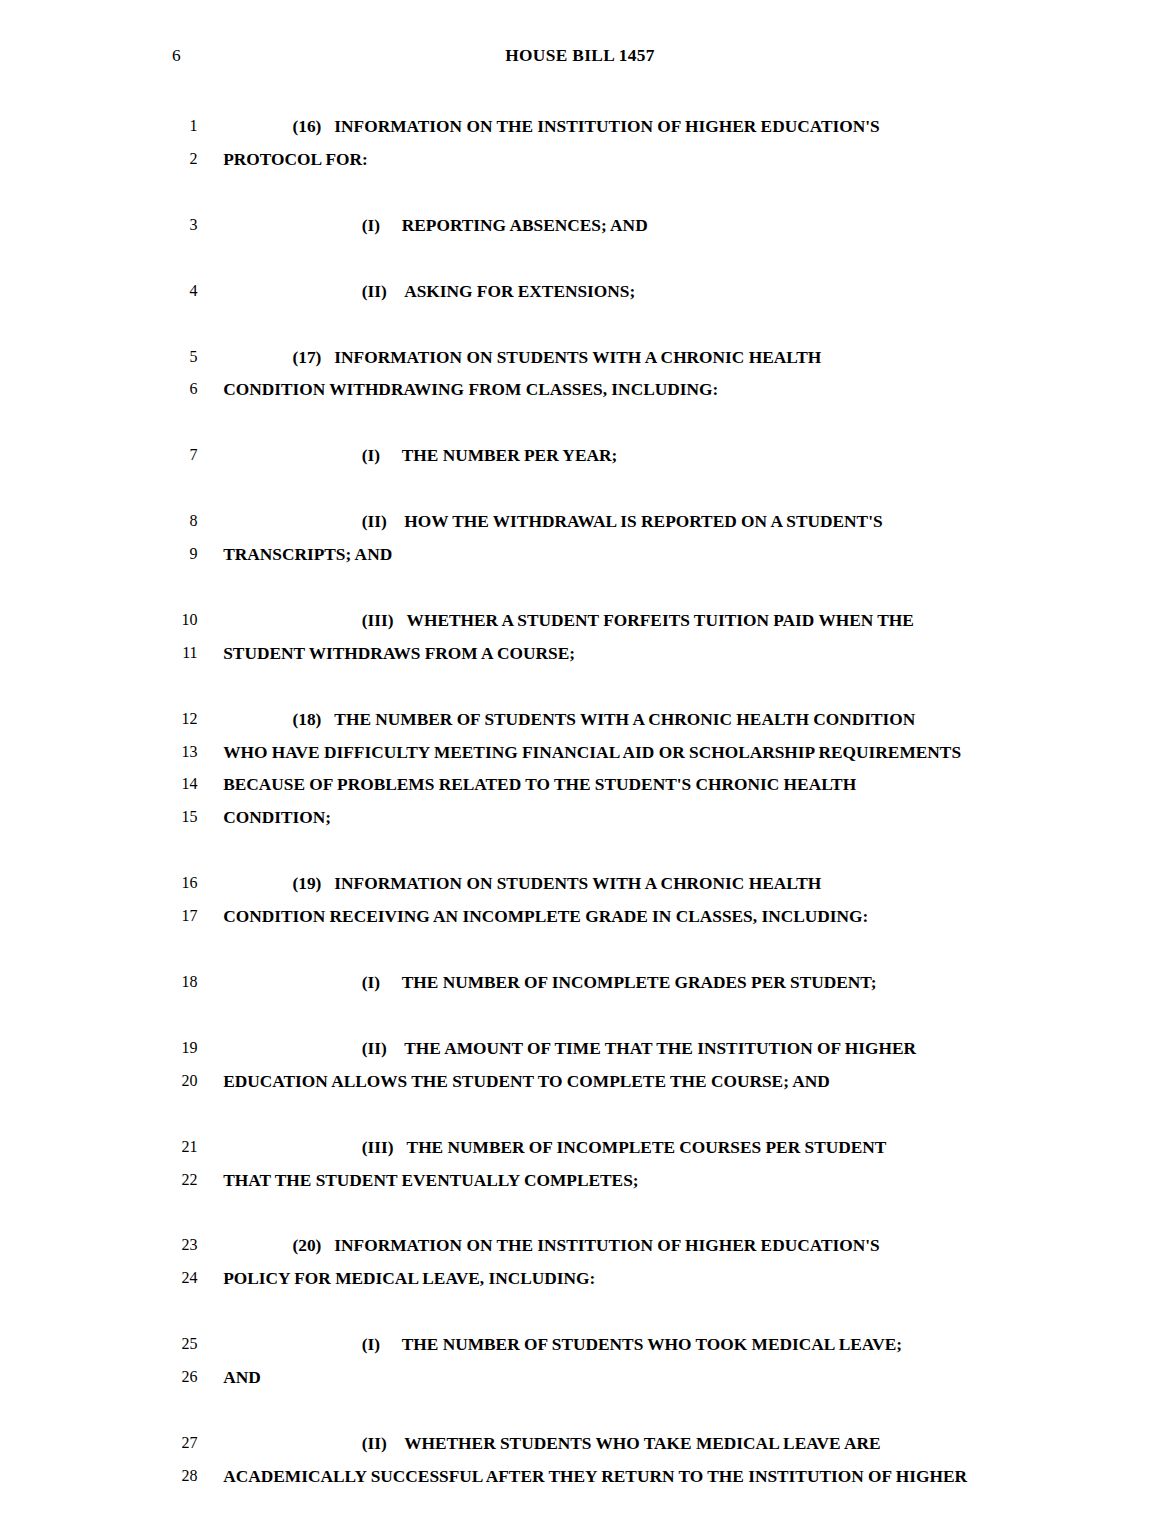6
HOUSE BILL 1457
1
(16) INFORMATION ON THE INSTITUTION OF HIGHER EDUCATION'S
2
PROTOCOL FOR:
3
(I) REPORTING ABSENCES; AND
4
(II) ASKING FOR EXTENSIONS;
5
(17) INFORMATION ON STUDENTS WITH A CHRONIC HEALTH
6
CONDITION WITHDRAWING FROM CLASSES, INCLUDING:
7
(I) THE NUMBER PER YEAR;
8
(II) HOW THE WITHDRAWAL IS REPORTED ON A STUDENT'S
9
TRANSCRIPTS; AND
10
(III) WHETHER A STUDENT FORFEITS TUITION PAID WHEN THE
11
STUDENT WITHDRAWS FROM A COURSE;
12
(18) THE NUMBER OF STUDENTS WITH A CHRONIC HEALTH CONDITION
13
WHO HAVE DIFFICULTY MEETING FINANCIAL AID OR SCHOLARSHIP REQUIREMENTS
14
BECAUSE OF PROBLEMS RELATED TO THE STUDENT'S CHRONIC HEALTH
15
CONDITION;
16
(19) INFORMATION ON STUDENTS WITH A CHRONIC HEALTH
17
CONDITION RECEIVING AN INCOMPLETE GRADE IN CLASSES, INCLUDING:
18
(I) THE NUMBER OF INCOMPLETE GRADES PER STUDENT;
19
(II) THE AMOUNT OF TIME THAT THE INSTITUTION OF HIGHER
20
EDUCATION ALLOWS THE STUDENT TO COMPLETE THE COURSE; AND
21
(III) THE NUMBER OF INCOMPLETE COURSES PER STUDENT
22
THAT THE STUDENT EVENTUALLY COMPLETES;
23
(20) INFORMATION ON THE INSTITUTION OF HIGHER EDUCATION'S
24
POLICY FOR MEDICAL LEAVE, INCLUDING:
25
(I) THE NUMBER OF STUDENTS WHO TOOK MEDICAL LEAVE;
26
AND
27
(II) WHETHER STUDENTS WHO TAKE MEDICAL LEAVE ARE
28
ACADEMICALLY SUCCESSFUL AFTER THEY RETURN TO THE INSTITUTION OF HIGHER